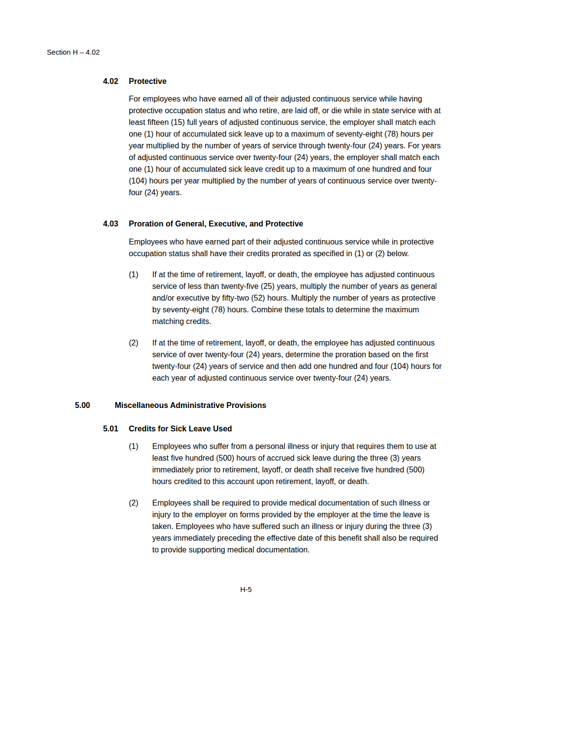Section H – 4.02
4.02 Protective
For employees who have earned all of their adjusted continuous service while having protective occupation status and who retire, are laid off, or die while in state service with at least fifteen (15) full years of adjusted continuous service, the employer shall match each one (1) hour of accumulated sick leave up to a maximum of seventy-eight (78) hours per year multiplied by the number of years of service through twenty-four (24) years. For years of adjusted continuous service over twenty-four (24) years, the employer shall match each one (1) hour of accumulated sick leave credit up to a maximum of one hundred and four (104) hours per year multiplied by the number of years of continuous service over twenty-four (24) years.
4.03 Proration of General, Executive, and Protective
Employees who have earned part of their adjusted continuous service while in protective occupation status shall have their credits prorated as specified in (1) or (2) below.
(1)
If at the time of retirement, layoff, or death, the employee has adjusted continuous service of less than twenty-five (25) years, multiply the number of years as general and/or executive by fifty-two (52) hours. Multiply the number of years as protective by seventy-eight (78) hours. Combine these totals to determine the maximum matching credits.
(2)
If at the time of retirement, layoff, or death, the employee has adjusted continuous service of over twenty-four (24) years, determine the proration based on the first twenty-four (24) years of service and then add one hundred and four (104) hours for each year of adjusted continuous service over twenty-four (24) years.
5.00 Miscellaneous Administrative Provisions
5.01 Credits for Sick Leave Used
(1)
Employees who suffer from a personal illness or injury that requires them to use at least five hundred (500) hours of accrued sick leave during the three (3) years immediately prior to retirement, layoff, or death shall receive five hundred (500) hours credited to this account upon retirement, layoff, or death.
(2)
Employees shall be required to provide medical documentation of such illness or injury to the employer on forms provided by the employer at the time the leave is taken. Employees who have suffered such an illness or injury during the three (3) years immediately preceding the effective date of this benefit shall also be required to provide supporting medical documentation.
H-5